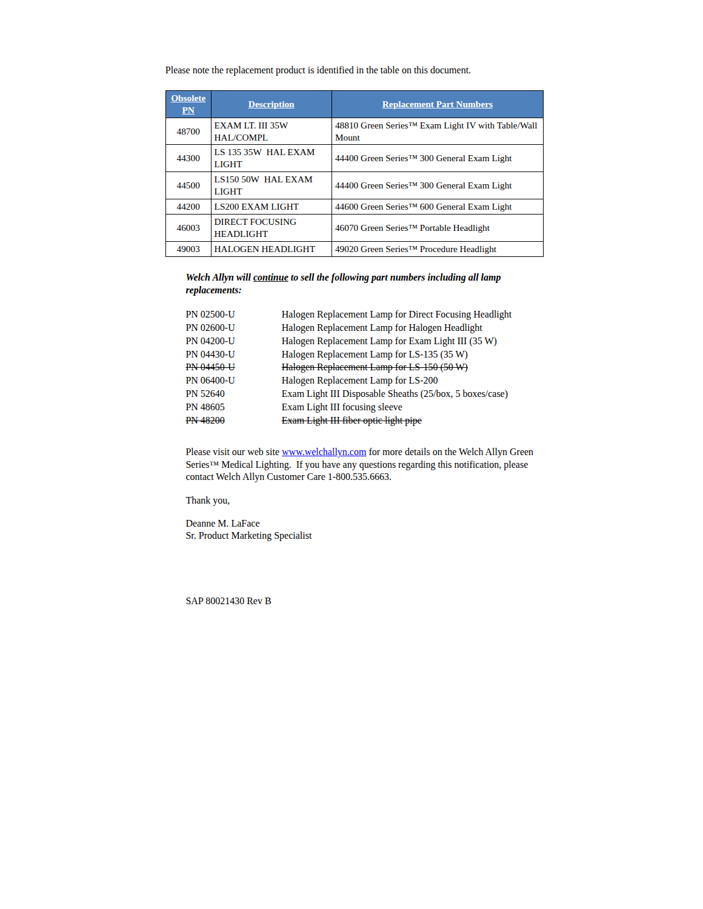Please note the replacement product is identified in the table on this document.
| Obsolete PN | Description | Replacement Part Numbers |
| --- | --- | --- |
| 48700 | EXAM LT. III 35W HAL/COMPL | 48810 Green Series™ Exam Light IV with Table/Wall Mount |
| 44300 | LS 135 35W HAL EXAM LIGHT | 44400 Green Series™ 300 General Exam Light |
| 44500 | LS150 50W HAL EXAM LIGHT | 44400 Green Series™ 300 General Exam Light |
| 44200 | LS200 EXAM LIGHT | 44600 Green Series™ 600 General Exam Light |
| 46003 | DIRECT FOCUSING HEADLIGHT | 46070 Green Series™ Portable Headlight |
| 49003 | HALOGEN HEADLIGHT | 49020 Green Series™ Procedure Headlight |
Welch Allyn will continue to sell the following part numbers including all lamp replacements:
| PN 02500-U | Halogen Replacement Lamp for Direct Focusing Headlight |
| PN 02600-U | Halogen Replacement Lamp for Halogen Headlight |
| PN 04200-U | Halogen Replacement Lamp for Exam Light III (35 W) |
| PN 04430-U | Halogen Replacement Lamp for LS-135 (35 W) |
| PN 04450-U | Halogen Replacement Lamp for LS-150 (50 W) |
| PN 06400-U | Halogen Replacement Lamp for LS-200 |
| PN 52640 | Exam Light III Disposable Sheaths (25/box, 5 boxes/case) |
| PN 48605 | Exam Light III focusing sleeve |
| PN 48200 | Exam Light III fiber optic light pipe |
Please visit our web site www.welchallyn.com for more details on the Welch Allyn Green Series™ Medical Lighting. If you have any questions regarding this notification, please contact Welch Allyn Customer Care 1-800.535.6663.
Thank you,
Deanne M. LaFace
Sr. Product Marketing Specialist
SAP 80021430 Rev B